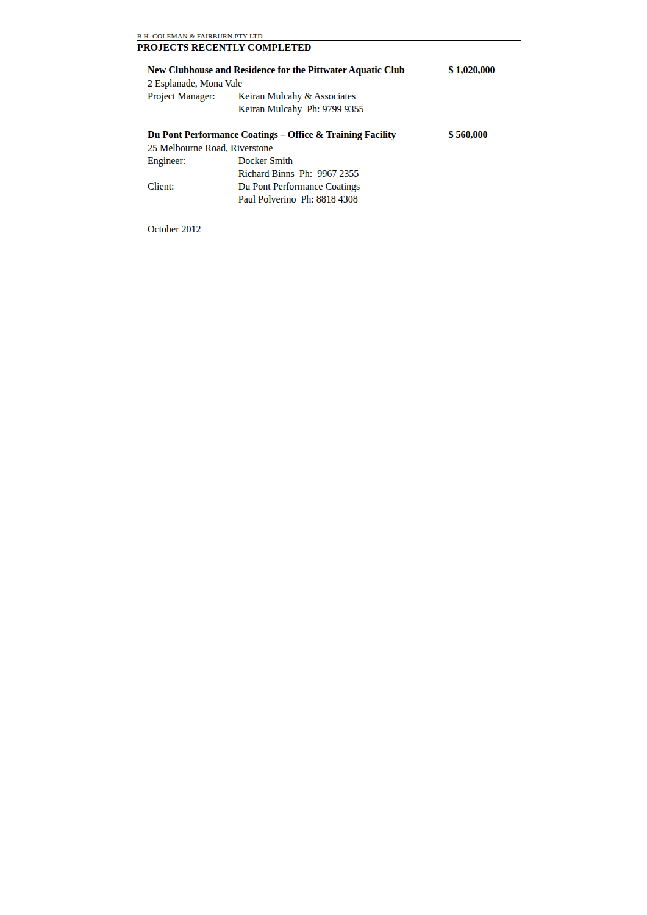B.H. COLEMAN & FAIRBURN PTY LTD
PROJECTS RECENTLY COMPLETED
| New Clubhouse and Residence for the Pittwater Aquatic Club | $ 1,020,000 |
| 2 Esplanade, Mona Vale |
| Project Manager: | Keiran Mulcahy & Associates | |
| | Keiran Mulcahy Ph: 9799 9355 | |
| Du Pont Performance Coatings – Office & Training Facility | $ 560,000 |
| 25 Melbourne Road, Riverstone |
| Engineer: | Docker Smith | |
| | Richard Binns Ph: 9967 2355 | |
| Client: | Du Pont Performance Coatings | |
| | Paul Polverino Ph: 8818 4308 | |
October 2012